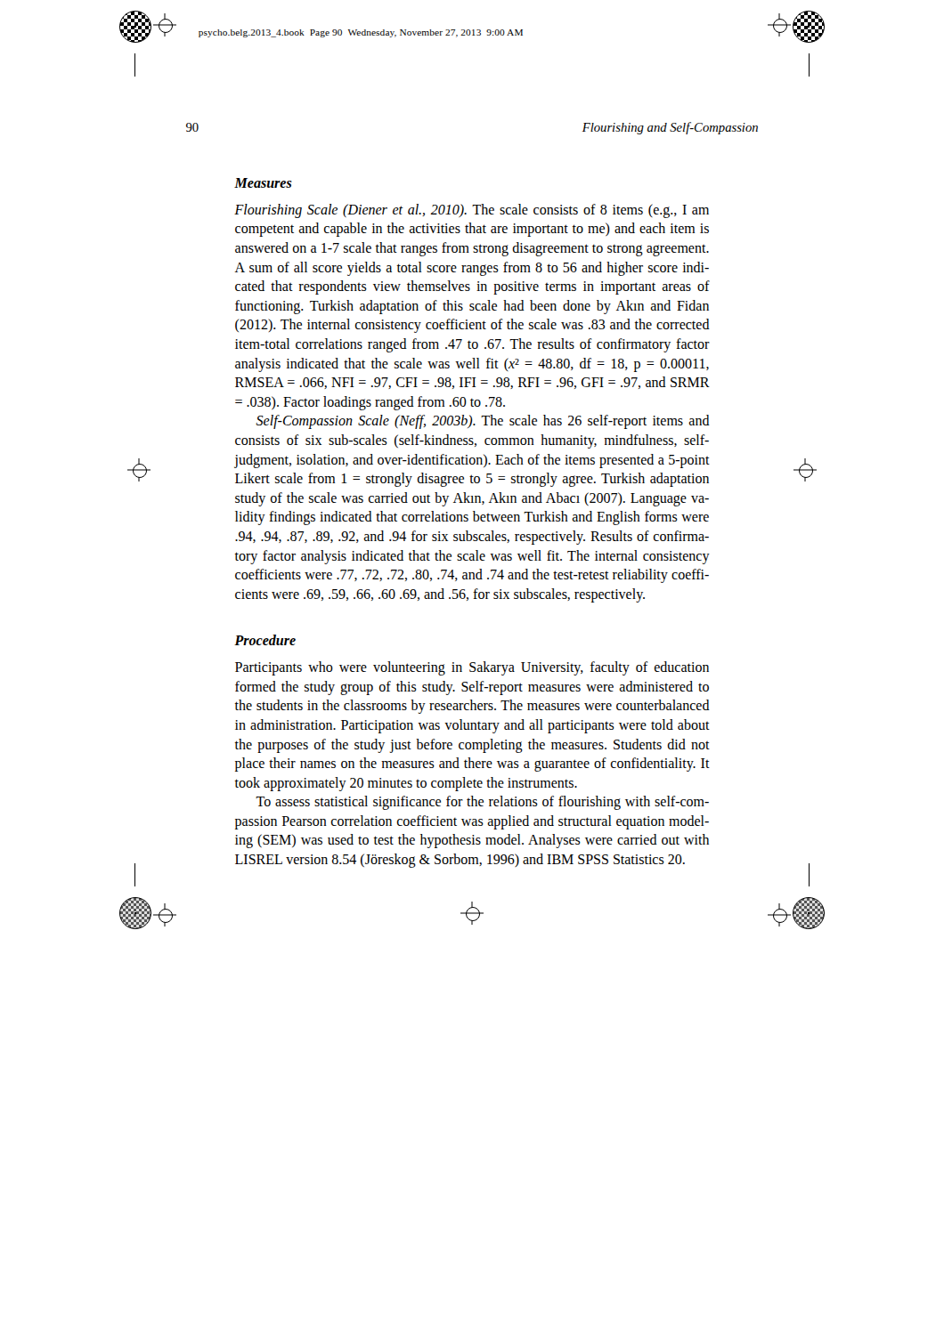psycho.belg.2013_4.book Page 90 Wednesday, November 27, 2013 9:00 AM
90 Flourishing and Self-Compassion
Measures
Flourishing Scale (Diener et al., 2010). The scale consists of 8 items (e.g., I am competent and capable in the activities that are important to me) and each item is answered on a 1-7 scale that ranges from strong disagreement to strong agreement. A sum of all score yields a total score ranges from 8 to 56 and higher score indicated that respondents view themselves in positive terms in important areas of functioning. Turkish adaptation of this scale had been done by Akın and Fidan (2012). The internal consistency coefficient of the scale was .83 and the corrected item-total correlations ranged from .47 to .67. The results of confirmatory factor analysis indicated that the scale was well fit (x² = 48.80, df = 18, p = 0.00011, RMSEA = .066, NFI = .97, CFI = .98, IFI = .98, RFI = .96, GFI = .97, and SRMR = .038). Factor loadings ranged from .60 to .78.
Self-Compassion Scale (Neff, 2003b). The scale has 26 self-report items and consists of six sub-scales (self-kindness, common humanity, mindfulness, self-judgment, isolation, and over-identification). Each of the items presented a 5-point Likert scale from 1 = strongly disagree to 5 = strongly agree. Turkish adaptation study of the scale was carried out by Akın, Akın and Abacı (2007). Language validity findings indicated that correlations between Turkish and English forms were .94, .94, .87, .89, .92, and .94 for six subscales, respectively. Results of confirmatory factor analysis indicated that the scale was well fit. The internal consistency coefficients were .77, .72, .72, .80, .74, and .74 and the test-retest reliability coefficients were .69, .59, .66, .60 .69, and .56, for six subscales, respectively.
Procedure
Participants who were volunteering in Sakarya University, faculty of education formed the study group of this study. Self-report measures were administered to the students in the classrooms by researchers. The measures were counterbalanced in administration. Participation was voluntary and all participants were told about the purposes of the study just before completing the measures. Students did not place their names on the measures and there was a guarantee of confidentiality. It took approximately 20 minutes to complete the instruments.
To assess statistical significance for the relations of flourishing with self-compassion Pearson correlation coefficient was applied and structural equation modeling (SEM) was used to test the hypothesis model. Analyses were carried out with LISREL version 8.54 (Jöreskog & Sorbom, 1996) and IBM SPSS Statistics 20.